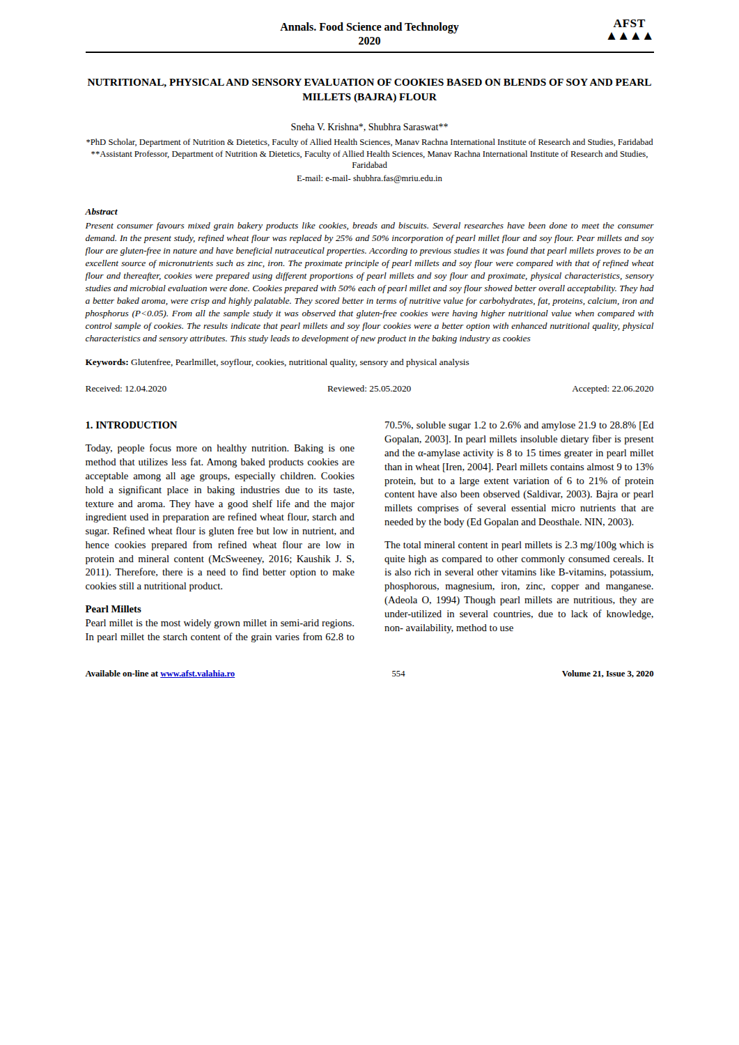AFST
▲▲▲▲
Annals. Food Science and Technology
2020
Nutritional, Physical and Sensory Evaluation of Cookies Based on Blends of Soy and Pearl Millets (Bajra) Flour
Sneha V. Krishna*, Shubhra Saraswat**
*PhD Scholar, Department of Nutrition & Dietetics, Faculty of Allied Health Sciences, Manav Rachna International Institute of Research and Studies, Faridabad
**Assistant Professor, Department of Nutrition & Dietetics, Faculty of Allied Health Sciences, Manav Rachna International Institute of Research and Studies, Faridabad
E-mail: e-mail- shubhra.fas@mriu.edu.in
Abstract
Present consumer favours mixed grain bakery products like cookies, breads and biscuits. Several researches have been done to meet the consumer demand. In the present study, refined wheat flour was replaced by 25% and 50% incorporation of pearl millet flour and soy flour. Pear millets and soy flour are gluten-free in nature and have beneficial nutraceutical properties. According to previous studies it was found that pearl millets proves to be an excellent source of micronutrients such as zinc, iron. The proximate principle of pearl millets and soy flour were compared with that of refined wheat flour and thereafter, cookies were prepared using different proportions of pearl millets and soy flour and proximate, physical characteristics, sensory studies and microbial evaluation were done. Cookies prepared with 50% each of pearl millet and soy flour showed better overall acceptability. They had a better baked aroma, were crisp and highly palatable. They scored better in terms of nutritive value for carbohydrates, fat, proteins, calcium, iron and phosphorus (P<0.05). From all the sample study it was observed that gluten-free cookies were having higher nutritional value when compared with control sample of cookies. The results indicate that pearl millets and soy flour cookies were a better option with enhanced nutritional quality, physical characteristics and sensory attributes. This study leads to development of new product in the baking industry as cookies
Keywords: Glutenfree, Pearlmillet, soyflour, cookies, nutritional quality, sensory and physical analysis
Received: 12.04.2020 Reviewed: 25.05.2020 Accepted: 22.06.2020
1. INTRODUCTION
Today, people focus more on healthy nutrition. Baking is one method that utilizes less fat. Among baked products cookies are acceptable among all age groups, especially children. Cookies hold a significant place in baking industries due to its taste, texture and aroma. They have a good shelf life and the major ingredient used in preparation are refined wheat flour, starch and sugar. Refined wheat flour is gluten free but low in nutrient, and hence cookies prepared from refined wheat flour are low in protein and mineral content (McSweeney, 2016; Kaushik J. S, 2011). Therefore, there is a need to find better option to make cookies still a nutritional product.
Pearl Millets
Pearl millet is the most widely grown millet in semi-arid regions. In pearl millet the starch content of the grain varies from 62.8 to 70.5%, soluble sugar 1.2 to 2.6% and amylose 21.9 to 28.8% [Ed Gopalan, 2003]. In pearl millets insoluble dietary fiber is present and the α-amylase activity is 8 to 15 times greater in pearl millet than in wheat [Iren, 2004]. Pearl millets contains almost 9 to 13% protein, but to a large extent variation of 6 to 21% of protein content have also been observed (Saldivar, 2003). Bajra or pearl millets comprises of several essential micro nutrients that are needed by the body (Ed Gopalan and Deosthale. NIN, 2003).
The total mineral content in pearl millets is 2.3 mg/100g which is quite high as compared to other commonly consumed cereals. It is also rich in several other vitamins like B-vitamins, potassium, phosphorous, magnesium, iron, zinc, copper and manganese. (Adeola O, 1994) Though pearl millets are nutritious, they are under-utilized in several countries, due to lack of knowledge, non- availability, method to use
Available on-line at www.afst.valahia.ro 554 Volume 21, Issue 3, 2020